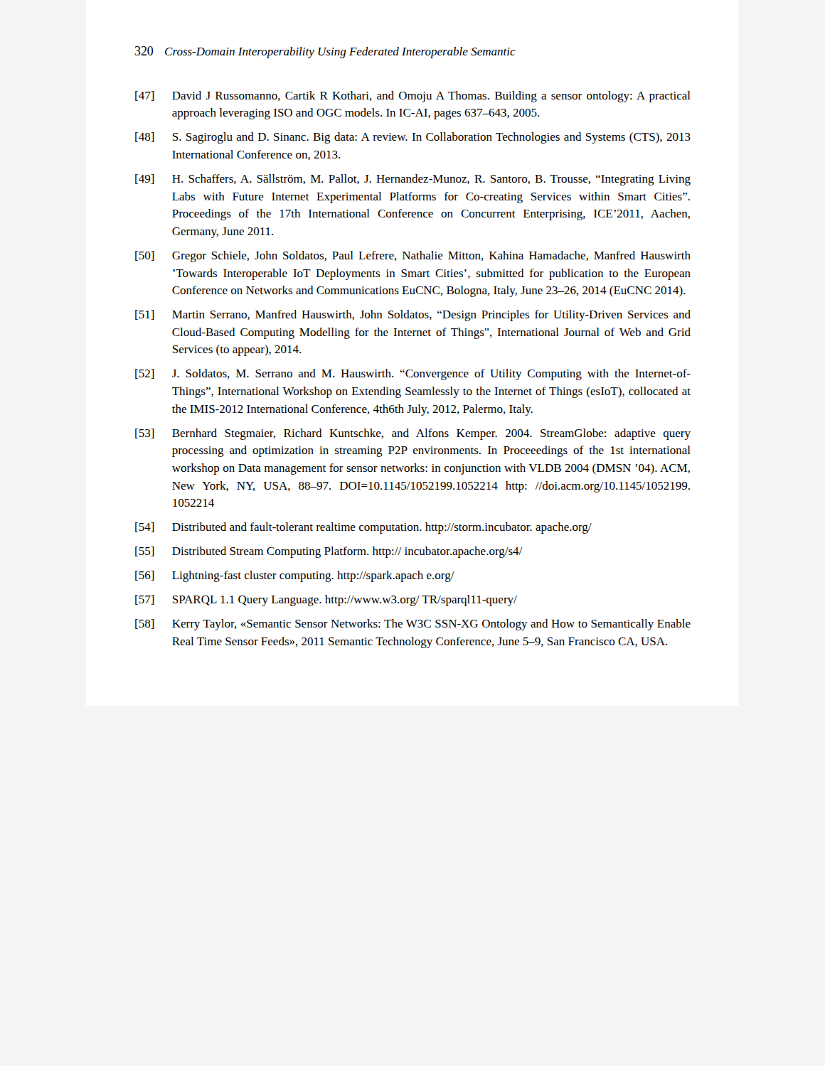320 Cross-Domain Interoperability Using Federated Interoperable Semantic
[47] David J Russomanno, Cartik R Kothari, and Omoju A Thomas. Building a sensor ontology: A practical approach leveraging ISO and OGC models. In IC-AI, pages 637–643, 2005.
[48] S. Sagiroglu and D. Sinanc. Big data: A review. In Collaboration Technologies and Systems (CTS), 2013 International Conference on, 2013.
[49] H. Schaffers, A. Sällström, M. Pallot, J. Hernandez-Munoz, R. Santoro, B. Trousse, “Integrating Living Labs with Future Internet Experimental Platforms for Co-creating Services within Smart Cities”. Proceedings of the 17th International Conference on Concurrent Enterprising, ICE’2011, Aachen, Germany, June 2011.
[50] Gregor Schiele, John Soldatos, Paul Lefrere, Nathalie Mitton, Kahina Hamadache, Manfred Hauswirth ’Towards Interoperable IoT Deployments in Smart Cities’, submitted for publication to the European Conference on Networks and Communications EuCNC, Bologna, Italy, June 23–26, 2014 (EuCNC 2014).
[51] Martin Serrano, Manfred Hauswirth, John Soldatos, “Design Principles for Utility-Driven Services and Cloud-Based Computing Modelling for the Internet of Things", International Journal of Web and Grid Services (to appear), 2014.
[52] J. Soldatos, M. Serrano and M. Hauswirth. “Convergence of Utility Computing with the Internet-of-Things”, International Workshop on Extending Seamlessly to the Internet of Things (esIoT), collocated at the IMIS-2012 International Conference, 4th6th July, 2012, Palermo, Italy.
[53] Bernhard Stegmaier, Richard Kuntschke, and Alfons Kemper. 2004. StreamGlobe: adaptive query processing and optimization in streaming P2P environments. In Proceeedings of the 1st international workshop on Data management for sensor networks: in conjunction with VLDB 2004 (DMSN ’04). ACM, New York, NY, USA, 88–97. DOI=10.1145/1052199.1052214 http: //doi.acm.org/10.1145/1052199. 1052214
[54] Distributed and fault-tolerant realtime computation. http://storm.incubator. apache.org/
[55] Distributed Stream Computing Platform. http:// incubator.apache.org/s4/
[56] Lightning-fast cluster computing. http://spark.apach e.org/
[57] SPARQL 1.1 Query Language. http://www.w3.org/ TR/sparql11-query/
[58] Kerry Taylor, «Semantic Sensor Networks: The W3C SSN-XG Ontology and How to Semantically Enable Real Time Sensor Feeds», 2011 Semantic Technology Conference, June 5–9, San Francisco CA, USA.